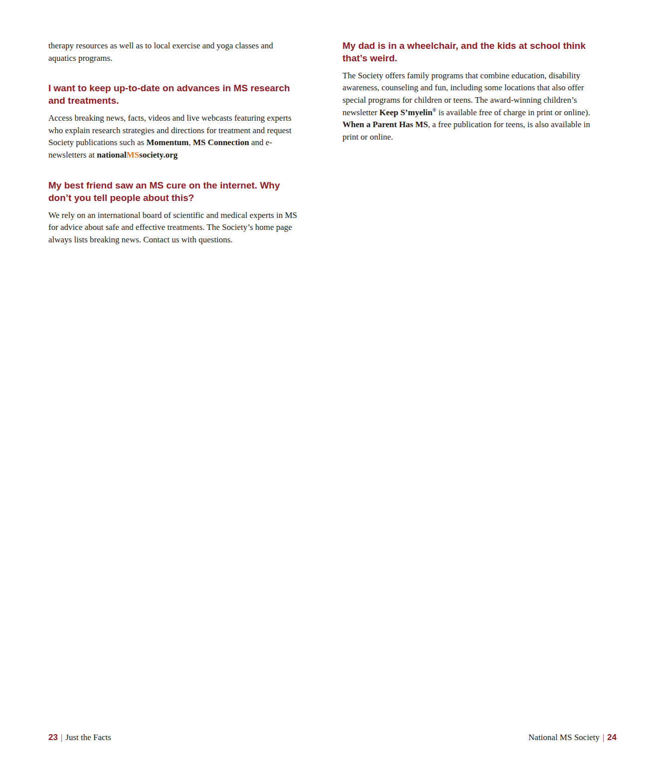therapy resources as well as to local exercise and yoga classes and aquatics programs.
I want to keep up-to-date on advances in MS research and treatments.
Access breaking news, facts, videos and live webcasts featuring experts who explain research strategies and directions for treatment and request Society publications such as Momentum, MS Connection and e-newsletters at nationalMSsociety.org
My best friend saw an MS cure on the internet. Why don’t you tell people about this?
We rely on an international board of scientific and medical experts in MS for advice about safe and effective treatments. The Society’s home page always lists breaking news. Contact us with questions.
My dad is in a wheelchair, and the kids at school think that’s weird.
The Society offers family programs that combine education, disability awareness, counseling and fun, including some locations that also offer special programs for children or teens. The award-winning children’s newsletter Keep S’myelin® is available free of charge in print or online). When a Parent Has MS, a free publication for teens, is also available in print or online.
23|Just the Facts
National MS Society|24